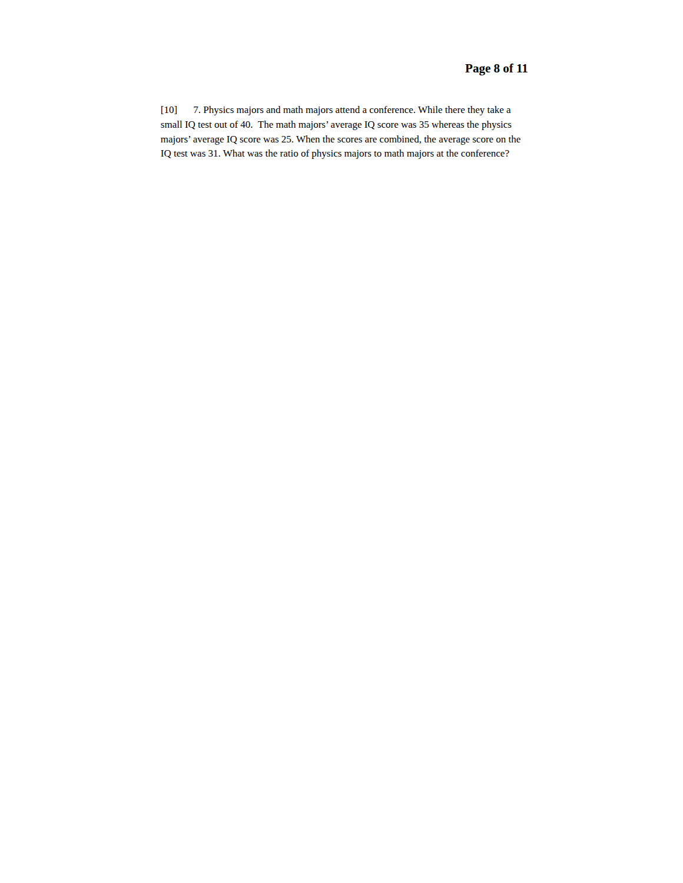Page 8 of 11
[10] 7. Physics majors and math majors attend a conference. While there they take a small IQ test out of 40. The math majors’ average IQ score was 35 whereas the physics majors’ average IQ score was 25. When the scores are combined, the average score on the IQ test was 31. What was the ratio of physics majors to math majors at the conference?